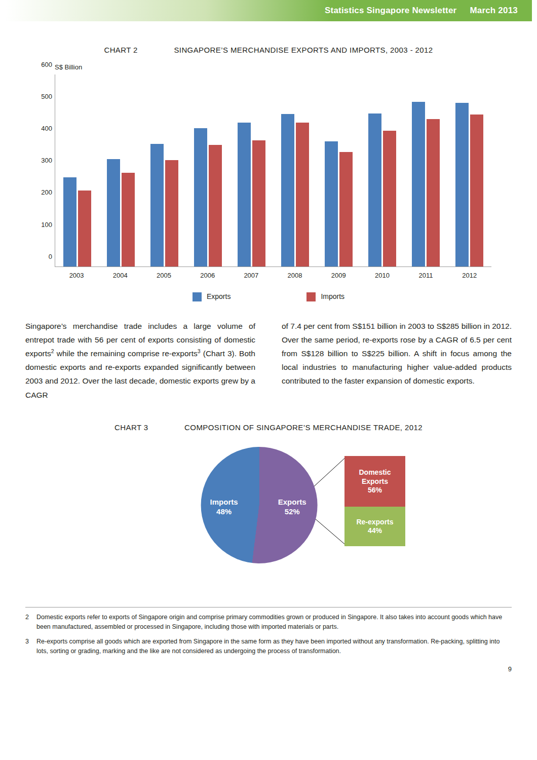Statistics Singapore NewsletterMarch 2013
CHART 2 SINGAPORE’S MERCHANDISE EXPORTS AND IMPORTS, 2003 - 2012
S$ Billion
600
500
400
300
200
100
0
20032004200520062007 20082009201020112012
Exports
Imports
Singapore’s merchandise trade includes a large volume of entrepot trade with 56 per cent of exports consisting of domestic exports2 while the remaining comprise re-exports3 (Chart 3). Both domestic exports and re-exports expanded significantly between 2003 and 2012. Over the last decade, domestic exports grew by a CAGR
of 7.4 per cent from S$151 billion in 2003 to S$285 billion in 2012. Over the same period, re-exports rose by a CAGR of 6.5 per cent from S$128 billion to S$225 billion. A shift in focus among the local industries to manufacturing higher value-added products contributed to the faster expansion of domestic exports.
CHART 3 COMPOSITION OF SINGAPORE’S MERCHANDISE TRADE, 2012
Imports
48%
Exports
52%
Domestic
Exports
56%
Re-exports
44%
2
Domestic exports refer to exports of Singapore origin and comprise primary commodities grown or produced in Singapore. It also takes into account goods which have been manufactured, assembled or processed in Singapore, including those with imported materials or parts.
3
Re-exports comprise all goods which are exported from Singapore in the same form as they have been imported without any transformation. Re-packing, splitting into lots, sorting or grading, marking and the like are not considered as undergoing the process of transformation.
9